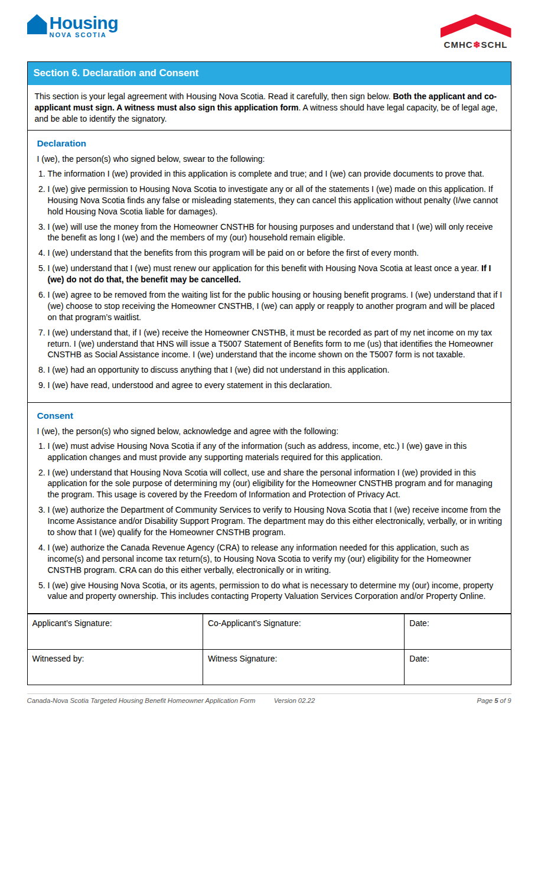Housing
NOVA SCOTIA
CMHC❄SCHL
Section 6. Declaration and Consent
This section is your legal agreement with Housing Nova Scotia. Read it carefully, then sign below. Both the applicant and co-applicant must sign. A witness must also sign this application form. A witness should have legal capacity, be of legal age, and be able to identify the signatory.
Declaration
I (we), the person(s) who signed below, swear to the following:
The information I (we) provided in this application is complete and true; and I (we) can provide documents to prove that.
I (we) give permission to Housing Nova Scotia to investigate any or all of the statements I (we) made on this application. If Housing Nova Scotia finds any false or misleading statements, they can cancel this application without penalty (I/we cannot hold Housing Nova Scotia liable for damages).
I (we) will use the money from the Homeowner CNSTHB for housing purposes and understand that I (we) will only receive the benefit as long I (we) and the members of my (our) household remain eligible.
I (we) understand that the benefits from this program will be paid on or before the first of every month.
I (we) understand that I (we) must renew our application for this benefit with Housing Nova Scotia at least once a year. If I (we) do not do that, the benefit may be cancelled.
I (we) agree to be removed from the waiting list for the public housing or housing benefit programs. I (we) understand that if I (we) choose to stop receiving the Homeowner CNSTHB, I (we) can apply or reapply to another program and will be placed on that program’s waitlist.
I (we) understand that, if I (we) receive the Homeowner CNSTHB, it must be recorded as part of my net income on my tax return. I (we) understand that HNS will issue a T5007 Statement of Benefits form to me (us) that identifies the Homeowner CNSTHB as Social Assistance income. I (we) understand that the income shown on the T5007 form is not taxable.
I (we) had an opportunity to discuss anything that I (we) did not understand in this application.
I (we) have read, understood and agree to every statement in this declaration.
Consent
I (we), the person(s) who signed below, acknowledge and agree with the following:
I (we) must advise Housing Nova Scotia if any of the information (such as address, income, etc.) I (we) gave in this application changes and must provide any supporting materials required for this application.
I (we) understand that Housing Nova Scotia will collect, use and share the personal information I (we) provided in this application for the sole purpose of determining my (our) eligibility for the Homeowner CNSTHB program and for managing the program. This usage is covered by the Freedom of Information and Protection of Privacy Act.
I (we) authorize the Department of Community Services to verify to Housing Nova Scotia that I (we) receive income from the Income Assistance and/or Disability Support Program. The department may do this either electronically, verbally, or in writing to show that I (we) qualify for the Homeowner CNSTHB program.
I (we) authorize the Canada Revenue Agency (CRA) to release any information needed for this application, such as income(s) and personal income tax return(s), to Housing Nova Scotia to verify my (our) eligibility for the Homeowner CNSTHB program. CRA can do this either verbally, electronically or in writing.
I (we) give Housing Nova Scotia, or its agents, permission to do what is necessary to determine my (our) income, property value and property ownership. This includes contacting Property Valuation Services Corporation and/or Property Online.
| Applicant’s Signature: | Co-Applicant’s Signature: | Date: |
| Witnessed by: | Witness Signature: | Date: |
Canada-Nova Scotia Targeted Housing Benefit Homeowner Application Form Version 02.22
Page 5 of 9